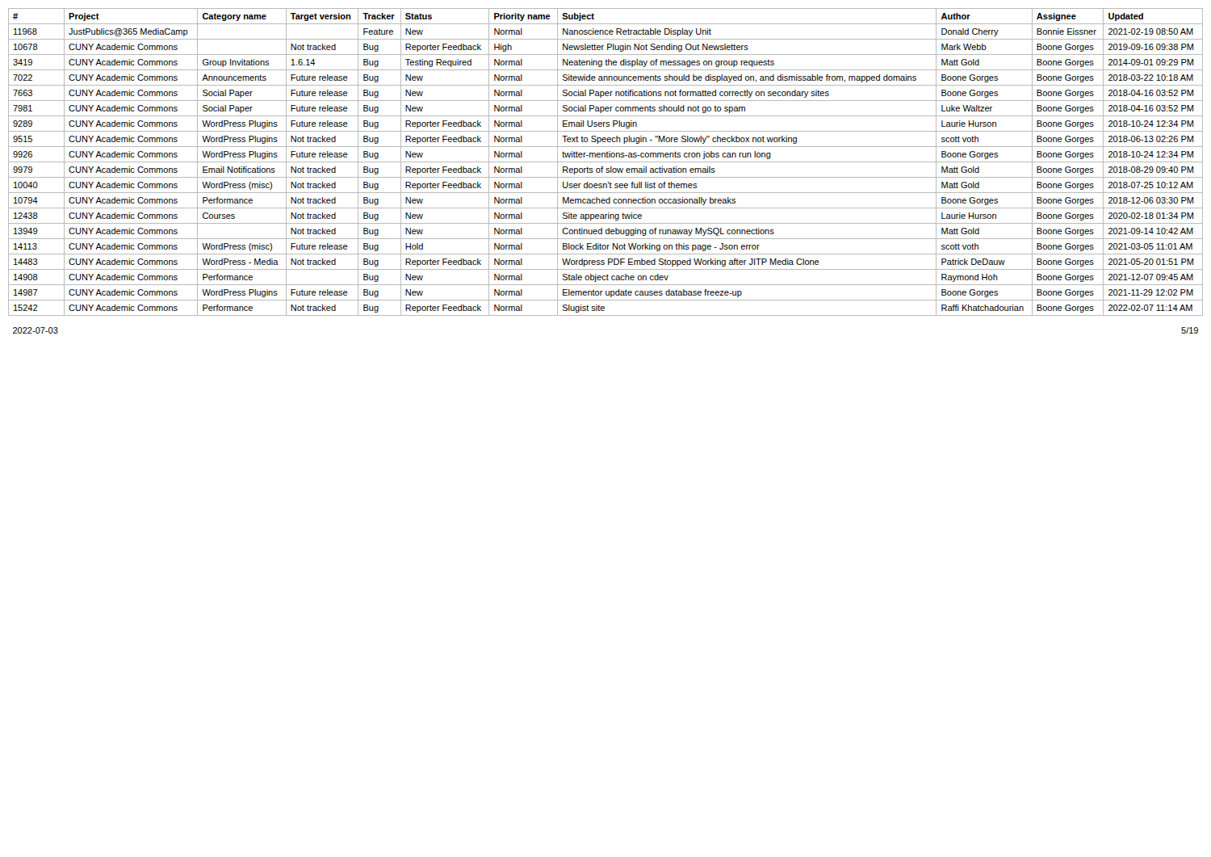| # | Project | Category name | Target version | Tracker | Status | Priority name | Subject | Author | Assignee | Updated |
| --- | --- | --- | --- | --- | --- | --- | --- | --- | --- | --- |
| 11968 | JustPublics@365 MediaCamp | | | Feature | New | Normal | Nanoscience Retractable Display Unit | Donald Cherry | Bonnie Eissner | 2021-02-19 08:50 AM |
| 10678 | CUNY Academic Commons | | Not tracked | Bug | Reporter Feedback | High | Newsletter Plugin Not Sending Out Newsletters | Mark Webb | Boone Gorges | 2019-09-16 09:38 PM |
| 3419 | CUNY Academic Commons | Group Invitations | 1.6.14 | Bug | Testing Required | Normal | Neatening the display of messages on group requests | Matt Gold | Boone Gorges | 2014-09-01 09:29 PM |
| 7022 | CUNY Academic Commons | Announcements | Future release | Bug | New | Normal | Sitewide announcements should be displayed on, and dismissable from, mapped domains | Boone Gorges | Boone Gorges | 2018-03-22 10:18 AM |
| 7663 | CUNY Academic Commons | Social Paper | Future release | Bug | New | Normal | Social Paper notifications not formatted correctly on secondary sites | Boone Gorges | Boone Gorges | 2018-04-16 03:52 PM |
| 7981 | CUNY Academic Commons | Social Paper | Future release | Bug | New | Normal | Social Paper comments should not go to spam | Luke Waltzer | Boone Gorges | 2018-04-16 03:52 PM |
| 9289 | CUNY Academic Commons | WordPress Plugins | Future release | Bug | Reporter Feedback | Normal | Email Users Plugin | Laurie Hurson | Boone Gorges | 2018-10-24 12:34 PM |
| 9515 | CUNY Academic Commons | WordPress Plugins | Not tracked | Bug | Reporter Feedback | Normal | Text to Speech plugin - "More Slowly" checkbox not working | scott voth | Boone Gorges | 2018-06-13 02:26 PM |
| 9926 | CUNY Academic Commons | WordPress Plugins | Future release | Bug | New | Normal | twitter-mentions-as-comments cron jobs can run long | Boone Gorges | Boone Gorges | 2018-10-24 12:34 PM |
| 9979 | CUNY Academic Commons | Email Notifications | Not tracked | Bug | Reporter Feedback | Normal | Reports of slow email activation emails | Matt Gold | Boone Gorges | 2018-08-29 09:40 PM |
| 10040 | CUNY Academic Commons | WordPress (misc) | Not tracked | Bug | Reporter Feedback | Normal | User doesn't see full list of themes | Matt Gold | Boone Gorges | 2018-07-25 10:12 AM |
| 10794 | CUNY Academic Commons | Performance | Not tracked | Bug | New | Normal | Memcached connection occasionally breaks | Boone Gorges | Boone Gorges | 2018-12-06 03:30 PM |
| 12438 | CUNY Academic Commons | Courses | Not tracked | Bug | New | Normal | Site appearing twice | Laurie Hurson | Boone Gorges | 2020-02-18 01:34 PM |
| 13949 | CUNY Academic Commons | | Not tracked | Bug | New | Normal | Continued debugging of runaway MySQL connections | Matt Gold | Boone Gorges | 2021-09-14 10:42 AM |
| 14113 | CUNY Academic Commons | WordPress (misc) | Future release | Bug | Hold | Normal | Block Editor Not Working on this page - Json error | scott voth | Boone Gorges | 2021-03-05 11:01 AM |
| 14483 | CUNY Academic Commons | WordPress - Media | Not tracked | Bug | Reporter Feedback | Normal | Wordpress PDF Embed Stopped Working after JITP Media Clone | Patrick DeDauw | Boone Gorges | 2021-05-20 01:51 PM |
| 14908 | CUNY Academic Commons | Performance | | Bug | New | Normal | Stale object cache on cdev | Raymond Hoh | Boone Gorges | 2021-12-07 09:45 AM |
| 14987 | CUNY Academic Commons | WordPress Plugins | Future release | Bug | New | Normal | Elementor update causes database freeze-up | Boone Gorges | Boone Gorges | 2021-11-29 12:02 PM |
| 15242 | CUNY Academic Commons | Performance | Not tracked | Bug | Reporter Feedback | Normal | Slugist site | Raffi Khatchadourian | Boone Gorges | 2022-02-07 11:14 AM |
| 2022-07-03 | | 5/19 |